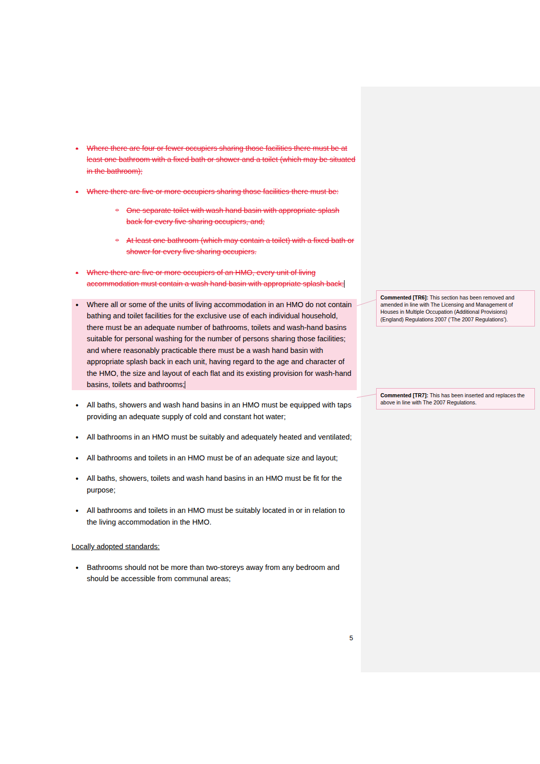Where there are four or fewer occupiers sharing those facilities there must be at least one bathroom with a fixed bath or shower and a toilet (which may be situated in the bathroom);
Where there are five or more occupiers sharing those facilities there must be:
One separate toilet with wash hand basin with appropriate splash back for every five sharing occupiers, and;
At least one bathroom (which may contain a toilet) with a fixed bath or shower for every five sharing occupiers.
Where there are five or more occupiers of an HMO, every unit of living accommodation must contain a wash hand basin with appropriate splash back;
Where all or some of the units of living accommodation in an HMO do not contain bathing and toilet facilities for the exclusive use of each individual household, there must be an adequate number of bathrooms, toilets and wash-hand basins suitable for personal washing for the number of persons sharing those facilities; and where reasonably practicable there must be a wash hand basin with appropriate splash back in each unit, having regard to the age and character of the HMO, the size and layout of each flat and its existing provision for wash-hand basins, toilets and bathrooms;
All baths, showers and wash hand basins in an HMO must be equipped with taps providing an adequate supply of cold and constant hot water;
All bathrooms in an HMO must be suitably and adequately heated and ventilated;
All bathrooms and toilets in an HMO must be of an adequate size and layout;
All baths, showers, toilets and wash hand basins in an HMO must be fit for the purpose;
All bathrooms and toilets in an HMO must be suitably located in or in relation to the living accommodation in the HMO.
Locally adopted standards:
Bathrooms should not be more than two-storeys away from any bedroom and should be accessible from communal areas;
Commented [TR6]: This section has been removed and amended in line with The Licensing and Management of Houses in Multiple Occupation (Additional Provisions) (England) Regulations 2007 (‘The 2007 Regulations’).
Commented [TR7]: This has been inserted and replaces the above in line with The 2007 Regulations.
5